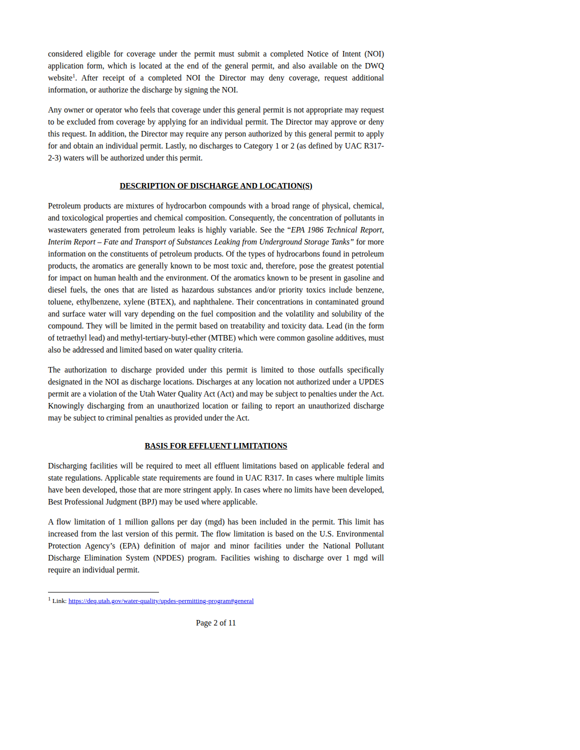considered eligible for coverage under the permit must submit a completed Notice of Intent (NOI) application form, which is located at the end of the general permit, and also available on the DWQ website1. After receipt of a completed NOI the Director may deny coverage, request additional information, or authorize the discharge by signing the NOI.
Any owner or operator who feels that coverage under this general permit is not appropriate may request to be excluded from coverage by applying for an individual permit. The Director may approve or deny this request. In addition, the Director may require any person authorized by this general permit to apply for and obtain an individual permit. Lastly, no discharges to Category 1 or 2 (as defined by UAC R317-2-3) waters will be authorized under this permit.
DESCRIPTION OF DISCHARGE AND LOCATION(S)
Petroleum products are mixtures of hydrocarbon compounds with a broad range of physical, chemical, and toxicological properties and chemical composition. Consequently, the concentration of pollutants in wastewaters generated from petroleum leaks is highly variable. See the “EPA 1986 Technical Report, Interim Report – Fate and Transport of Substances Leaking from Underground Storage Tanks” for more information on the constituents of petroleum products. Of the types of hydrocarbons found in petroleum products, the aromatics are generally known to be most toxic and, therefore, pose the greatest potential for impact on human health and the environment. Of the aromatics known to be present in gasoline and diesel fuels, the ones that are listed as hazardous substances and/or priority toxics include benzene, toluene, ethylbenzene, xylene (BTEX), and naphthalene. Their concentrations in contaminated ground and surface water will vary depending on the fuel composition and the volatility and solubility of the compound. They will be limited in the permit based on treatability and toxicity data. Lead (in the form of tetraethyl lead) and methyl-tertiary-butyl-ether (MTBE) which were common gasoline additives, must also be addressed and limited based on water quality criteria.
The authorization to discharge provided under this permit is limited to those outfalls specifically designated in the NOI as discharge locations. Discharges at any location not authorized under a UPDES permit are a violation of the Utah Water Quality Act (Act) and may be subject to penalties under the Act. Knowingly discharging from an unauthorized location or failing to report an unauthorized discharge may be subject to criminal penalties as provided under the Act.
BASIS FOR EFFLUENT LIMITATIONS
Discharging facilities will be required to meet all effluent limitations based on applicable federal and state regulations. Applicable state requirements are found in UAC R317. In cases where multiple limits have been developed, those that are more stringent apply. In cases where no limits have been developed, Best Professional Judgment (BPJ) may be used where applicable.
A flow limitation of 1 million gallons per day (mgd) has been included in the permit. This limit has increased from the last version of this permit. The flow limitation is based on the U.S. Environmental Protection Agency’s (EPA) definition of major and minor facilities under the National Pollutant Discharge Elimination System (NPDES) program. Facilities wishing to discharge over 1 mgd will require an individual permit.
1 Link: https://deq.utah.gov/water-quality/updes-permitting-program#general
Page 2 of 11